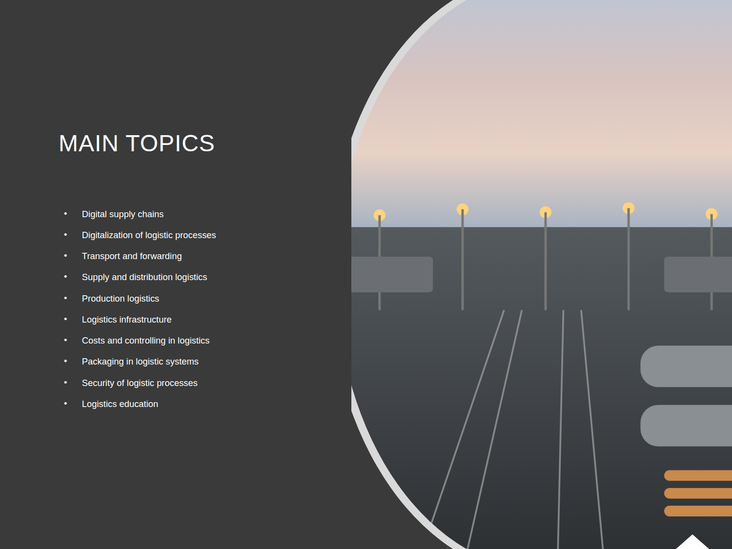MAIN TOPICS
Digital supply chains
Digitalization of logistic processes
Transport and forwarding
Supply and distribution logistics
Production logistics
Logistics infrastructure
Costs and controlling in logistics
Packaging in logistic systems
Security of logistic processes
Logistics education